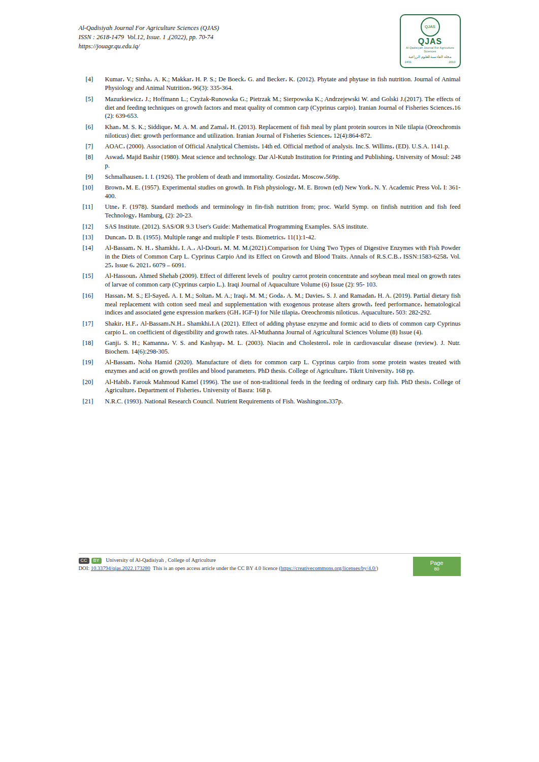Al-Qadisiyah Journal For Agriculture Sciences (QJAS)
ISSN : 2618-1479 Vol.12, Issue. 1 ,(2022), pp. 70-74
https://jouagr.qu.edu.iq/
QJAS
QJAS
Al-Qadisiyah Journal For Agriculture Sciences
مجلة القادسية للعلوم الزراعية
14312010
Kumar، V.; Sinha، A. K.; Makkar، H. P. S.; De Boeck، G. and Becker، K. (2012). Phytate and phytase in fish nutrition. Journal of Animal Physiology and Animal Nutrition، 96(3): 335-364.
Mazurkiewicz، J.; Hoffmann L.; Czyżak-Runowska G.; Pietrzak M.; Sierpowska K.; Andrzejewski W. and Golski J.(2017). The effects of diet and feeding techniques on growth factors and meat quality of common carp (Cyprinus carpio). Iranian Journal of Fisheries Sciences،16 (2): 639-653.
Khan، M. S. K.; Siddique، M. A. M. and Zamal، H. (2013). Replacement of fish meal by plant protein sources in Nile tilapia (Oreochromis niloticus) diet: growth performance and utilization. Iranian Journal of Fisheries Sciences، 12(4):864-872.
AOAC، (2000). Association of Official Analytical Chemists، 14th ed. Official method of analysis. Inc.S. Willims، (ED). U.S.A. 1141.p.
Aswad، Majid Bashir (1980). Meat science and technology. Dar Al-Kutub Institution for Printing and Publishing، University of Mosul: 248 p.
Schmalhausen، I. I. (1926). The problem of death and immortality. Gosizdat، Moscow،569p.
Brown، M. E. (1957). Experimental studies on growth. In Fish physiology، M. E. Brown (ed) New York، N. Y. Academic Press Vol، I: 361-400.
Utne، F. (1978). Standard methods and terminology in fin-fish nutrition from; proc. Warld Symp. on finfish nutrition and fish feed Technology، Hamburg, (2): 20-23.
SAS Institute. (2012). SAS/OR 9.3 User's Guide: Mathematical Programming Examples. SAS institute.
Duncan، D. B. (1955). Multiple range and multiple F tests. Biometrics، 11(1):1-42.
Al-Bassam، N. H.، Shamkhi، I. A.، Al-Douri، M. M. M.(2021).Comparison for Using Two Types of Digestive Enzymes with Fish Powder in the Diets of Common Carp L. Cyprinus Carpio And its Effect on Growth and Blood Traits. Annals of R.S.C.B.، ISSN:1583-6258، Vol. 25، Issue 6، 2021، 6079 – 6091.
Al-Hassoun، Ahmed Shehab (2009). Effect of different levels of poultry carrot protein concentrate and soybean meal meal on growth rates of larvae of common carp (Cyprinus carpio L.). Iraqi Journal of Aquaculture Volume (6) Issue (2): 95- 103.
Hassan، M. S.; El-Sayed، A. I. M.; Soltan، M. A.; Iraqi، M. M.; Goda، A. M.; Davies، S. J. and Ramadan، H. A. (2019). Partial dietary fish meal replacement with cotton seed meal and supplementation with exogenous protease alters growth، feed performance، hematological indices and associated gene expression markers (GH، IGF-I) for Nile tilapia، Oreochromis niloticus. Aquaculture، 503: 282-292.
Shakir، H.F.، Al-Bassam،N.H.، Shamkhi،I.A (2021). Effect of adding phytase enzyme and formic acid to diets of common carp Cyprinus carpio L. on coefficient of digestibility and growth rates. Al-Muthanna Journal of Agricultural Sciences Volume (8) Issue (4).
Ganji، S. H.; Kamanna، V. S. and Kashyap، M. L. (2003). Niacin and Cholesterol، role in cardiovascular disease (review). J. Nutr. Biochem. 14(6):298-305.
Al-Bassam، Noha Hamid (2020). Manufacture of diets for common carp L. Cyprinus carpio from some protein wastes treated with enzymes and acid on growth profiles and blood parameters. PhD thesis. College of Agriculture، Tikrit University، 168 pp.
Al-Habib، Farouk Mahmoud Kamel (1996). The use of non-traditional feeds in the feeding of ordinary carp fish. PhD thesis، College of Agriculture، Department of Fisheries، University of Basra: 168 p.
N.R.C. (1993). National Research Council. Nutrient Requirements of Fish. Washington،337p.
CC BY University of Al-Qadisiyah , College of Agriculture
DOI: 10.33794/qjas.2022.173280 This is an open access article under the CC BY 4.0 licence (https://creativecommons.org/licenses/by/4.0/)
Page 80